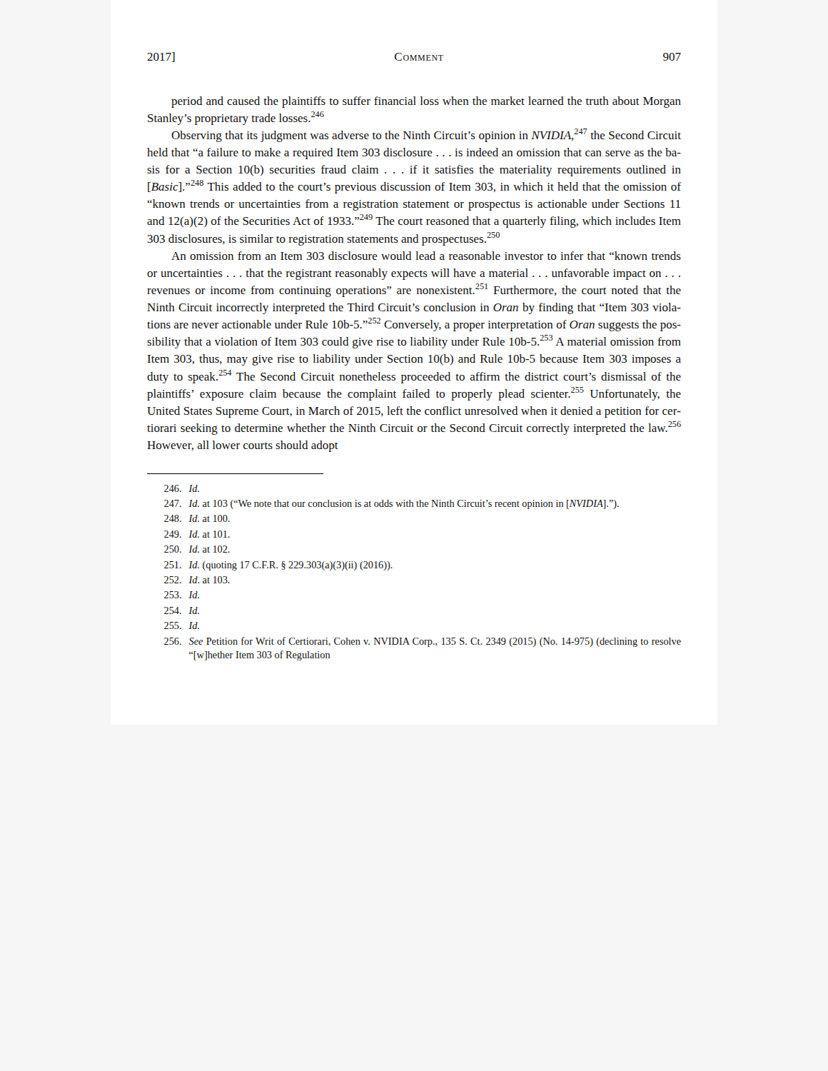2017] Comment 907
period and caused the plaintiffs to suffer financial loss when the market learned the truth about Morgan Stanley’s proprietary trade losses.246
Observing that its judgment was adverse to the Ninth Circuit’s opinion in NVIDIA,247 the Second Circuit held that “a failure to make a required Item 303 disclosure . . . is indeed an omission that can serve as the basis for a Section 10(b) securities fraud claim . . . if it satisfies the materiality requirements outlined in [Basic].”248 This added to the court’s previous discussion of Item 303, in which it held that the omission of “known trends or uncertainties from a registration statement or prospectus is actionable under Sections 11 and 12(a)(2) of the Securities Act of 1933.”249 The court reasoned that a quarterly filing, which includes Item 303 disclosures, is similar to registration statements and prospectuses.250
An omission from an Item 303 disclosure would lead a reasonable investor to infer that “known trends or uncertainties . . . that the registrant reasonably expects will have a material . . . unfavorable impact on . . . revenues or income from continuing operations” are nonexistent.251 Furthermore, the court noted that the Ninth Circuit incorrectly interpreted the Third Circuit’s conclusion in Oran by finding that “Item 303 violations are never actionable under Rule 10b-5.”252 Conversely, a proper interpretation of Oran suggests the possibility that a violation of Item 303 could give rise to liability under Rule 10b-5.253 A material omission from Item 303, thus, may give rise to liability under Section 10(b) and Rule 10b-5 because Item 303 imposes a duty to speak.254 The Second Circuit nonetheless proceeded to affirm the district court’s dismissal of the plaintiffs’ exposure claim because the complaint failed to properly plead scienter.255 Unfortunately, the United States Supreme Court, in March of 2015, left the conflict unresolved when it denied a petition for certiorari seeking to determine whether the Ninth Circuit or the Second Circuit correctly interpreted the law.256 However, all lower courts should adopt
246. Id.
247. Id. at 103 (“We note that our conclusion is at odds with the Ninth Circuit’s recent opinion in [NVIDIA].”).
248. Id. at 100.
249. Id. at 101.
250. Id. at 102.
251. Id. (quoting 17 C.F.R. § 229.303(a)(3)(ii) (2016)).
252. Id. at 103.
253. Id.
254. Id.
255. Id.
256. See Petition for Writ of Certiorari, Cohen v. NVIDIA Corp., 135 S. Ct. 2349 (2015) (No. 14-975) (declining to resolve “[w]hether Item 303 of Regulation